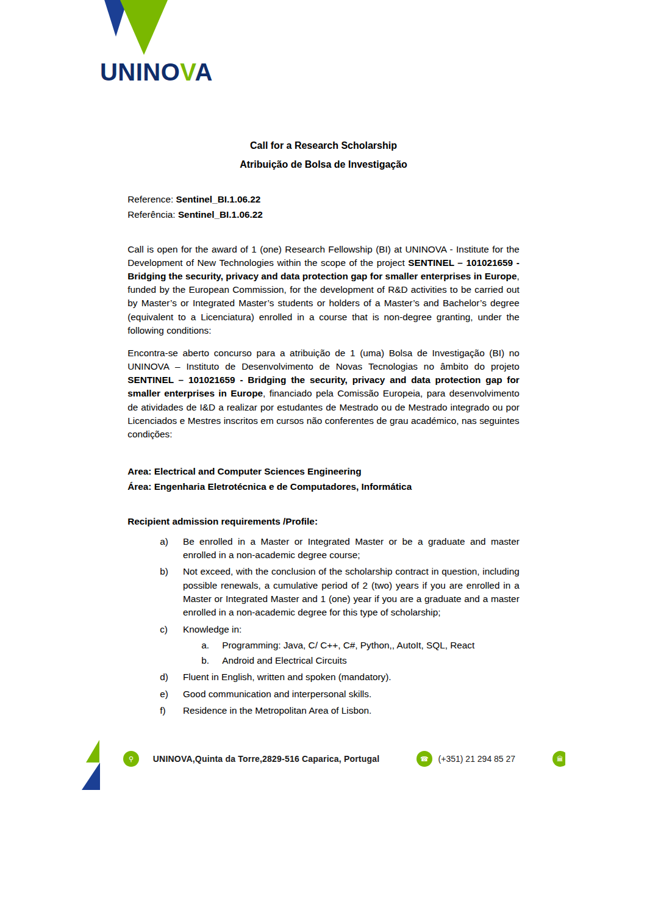UNINOVA
Call for a Research Scholarship
Atribuição de Bolsa de Investigação
Reference: Sentinel_BI.1.06.22
Referência: Sentinel_BI.1.06.22
Call is open for the award of 1 (one) Research Fellowship (BI) at UNINOVA - Institute for the Development of New Technologies within the scope of the project SENTINEL – 101021659 - Bridging the security, privacy and data protection gap for smaller enterprises in Europe, funded by the European Commission, for the development of R&D activities to be carried out by Master’s or Integrated Master’s students or holders of a Master’s and Bachelor’s degree (equivalent to a Licenciatura) enrolled in a course that is non-degree granting, under the following conditions:
Encontra-se aberto concurso para a atribuição de 1 (uma) Bolsa de Investigação (BI) no UNINOVA – Instituto de Desenvolvimento de Novas Tecnologias no âmbito do projeto SENTINEL – 101021659 - Bridging the security, privacy and data protection gap for smaller enterprises in Europe, financiado pela Comissão Europeia, para desenvolvimento de atividades de I&D a realizar por estudantes de Mestrado ou de Mestrado integrado ou por Licenciados e Mestres inscritos em cursos não conferentes de grau académico, nas seguintes condições:
Area: Electrical and Computer Sciences Engineering
Área: Engenharia Eletrotécnica e de Computadores, Informática
Recipient admission requirements /Profile:
Be enrolled in a Master or Integrated Master or be a graduate and master enrolled in a non-academic degree course;
Not exceed, with the conclusion of the scholarship contract in question, including possible renewals, a cumulative period of 2 (two) years if you are enrolled in a Master or Integrated Master and 1 (one) year if you are a graduate and a master enrolled in a non-academic degree for this type of scholarship;
Knowledge in:
Programming: Java, C/ C++, C#, Python,, AutoIt, SQL, React
Android and Electrical Circuits
Fluent in English, written and spoken (mandatory).
Good communication and interpersonal skills.
Residence in the Metropolitan Area of Lisbon.
⚲ UNINOVA,Quinta da Torre,2829-516 Caparica, Portugal ☎(+351) 21 294 85 27 🏛501 797 173